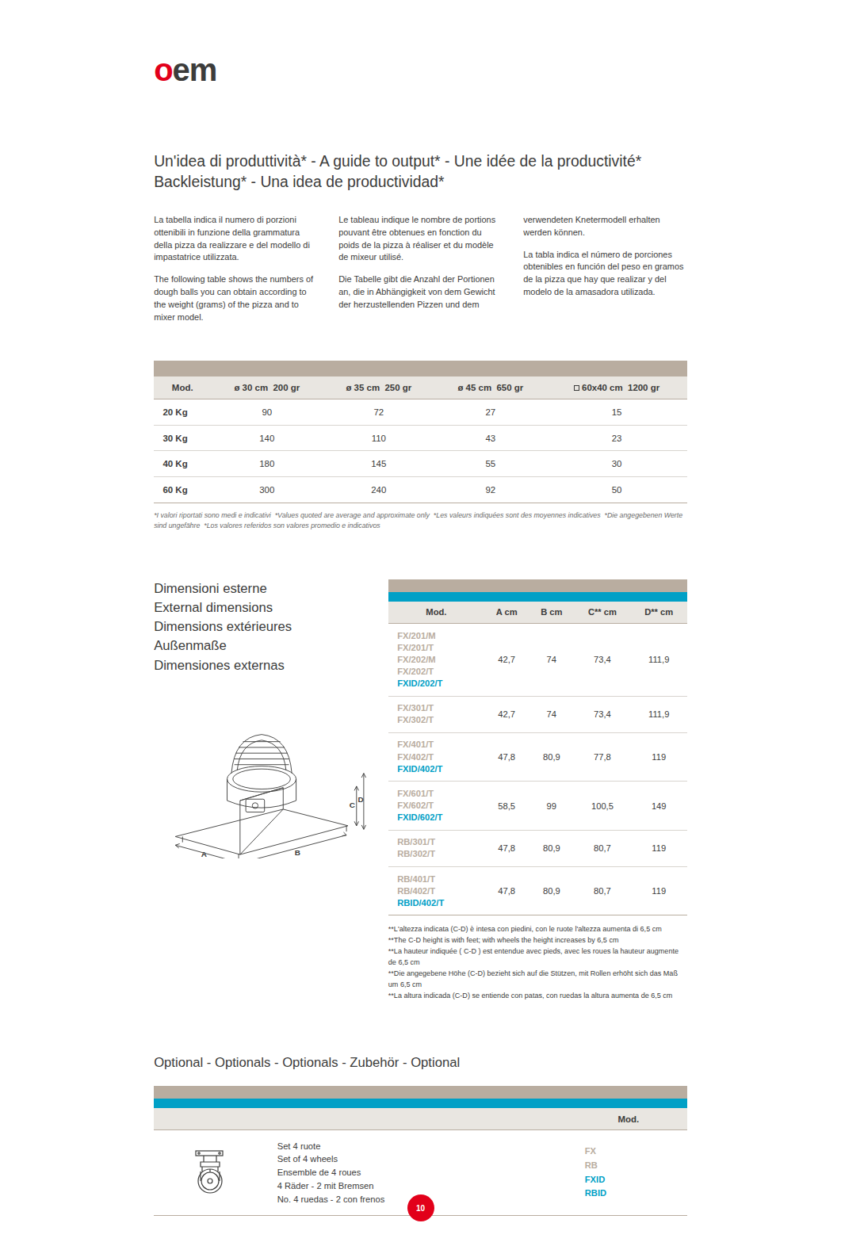oem
Un'idea di produttività* - A guide to output* - Une idée de la productivité*
Backleistung* - Una idea de productividad*
La tabella indica il numero di porzioni ottenibili in funzione della grammatura della pizza da realizzare e del modello di impastatrice utilizzata.
The following table shows the numbers of dough balls you can obtain according to the weight (grams) of the pizza and to mixer model.
Le tableau indique le nombre de portions pouvant être obtenues en fonction du poids de la pizza à réaliser et du modèle de mixeur utilisé.
Die Tabelle gibt die Anzahl der Portionen an, die in Abhängigkeit von dem Gewicht der herzustellenden Pizzen und dem
verwendeten Knetermodell erhalten werden können.
La tabla indica el número de porciones obtenibles en función del peso en gramos de la pizza que hay que realizar y del modelo de la amasadora utilizada.
| Mod. | ø 30 cm 200 gr | ø 35 cm 250 gr | ø 45 cm 650 gr | 60x40 cm 1200 gr |
| --- | --- | --- | --- | --- |
| 20 Kg | 90 | 72 | 27 | 15 |
| 30 Kg | 140 | 110 | 43 | 23 |
| 40 Kg | 180 | 145 | 55 | 30 |
| 60 Kg | 300 | 240 | 92 | 50 |
*I valori riportati sono medi e indicativi *Values quoted are average and approximate only *Les valeurs indiquées sont des moyennes indicatives *Die angegebenen Werte sind ungefähre *Los valores referidos son valores promedio e indicativos
Dimensioni esterne
External dimensions
Dimensions extérieures
Außenmaße
Dimensiones externas
A B C D
| Mod. | A cm | B cm | C** cm | D** cm |
| --- | --- | --- | --- | --- |
| FX/201/M FX/201/T FX/202/M FX/202/T FXID/202/T | 42,7 | 74 | 73,4 | 111,9 |
| FX/301/T FX/302/T | 42,7 | 74 | 73,4 | 111,9 |
| FX/401/T FX/402/T FXID/402/T | 47,8 | 80,9 | 77,8 | 119 |
| FX/601/T FX/602/T FXID/602/T | 58,5 | 99 | 100,5 | 149 |
| RB/301/T RB/302/T | 47,8 | 80,9 | 80,7 | 119 |
| RB/401/T RB/402/T RBID/402/T | 47,8 | 80,9 | 80,7 | 119 |
**L'altezza indicata (C-D) è intesa con piedini, con le ruote l'altezza aumenta di 6,5 cm
**The C-D height is with feet; with wheels the height increases by 6,5 cm
**La hauteur indiquée ( C-D ) est entendue avec pieds, avec les roues la hauteur augmente de 6,5 cm
**Die angegebene Höhe (C-D) bezieht sich auf die Stützen, mit Rollen erhöht sich das Maß um 6,5 cm
**La altura indicada (C-D) se entiende con patas, con ruedas la altura aumenta de 6,5 cm
Optional - Optionals - Optionals - Zubehör - Optional
| | | Mod. |
| --- | --- | --- |
| | Set 4 ruote Set of 4 wheels Ensemble de 4 roues 4 Räder - 2 mit Bremsen No. 4 ruedas - 2 con frenos | FX RB FXID RBID |
10